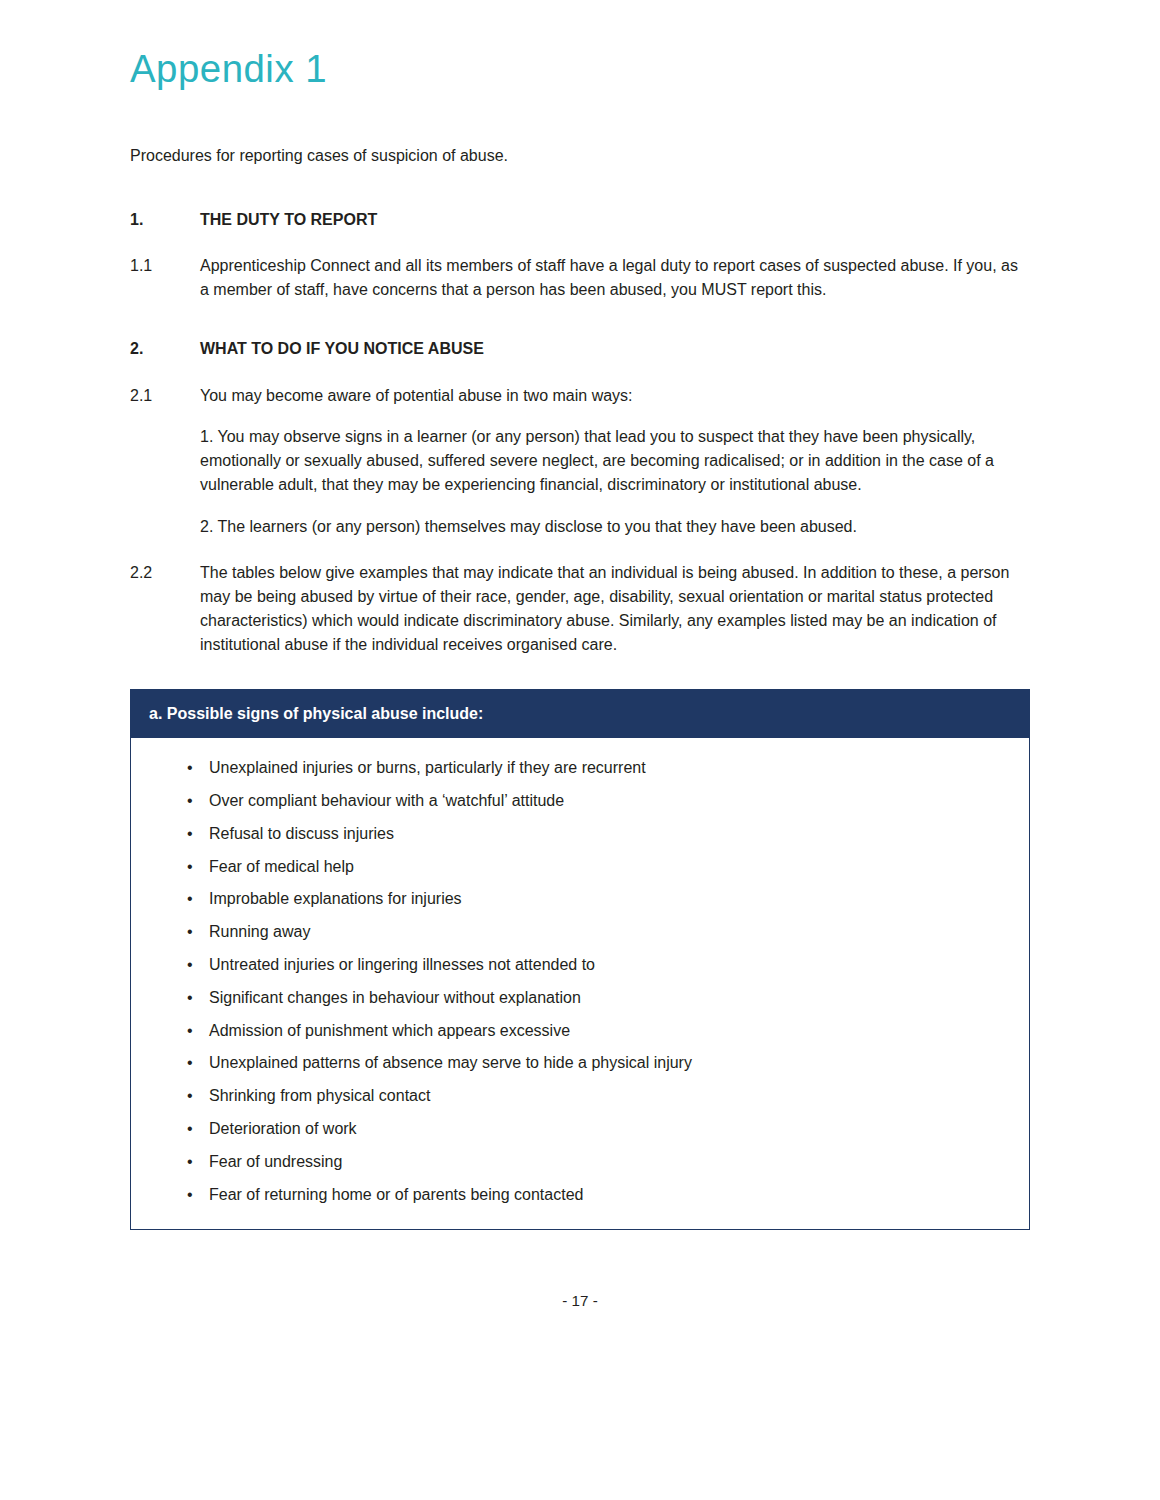Appendix 1
Procedures for reporting cases of suspicion of abuse.
1.
The duty to report
1.1
Apprenticeship Connect and all its members of staff have a legal duty to report cases of suspected abuse. If you, as a member of staff, have concerns that a person has been abused, you MUST report this.
2.
What to do if you notice abuse
2.1
You may become aware of potential abuse in two main ways:
1. You may observe signs in a learner (or any person) that lead you to suspect that they have been physically, emotionally or sexually abused, suffered severe neglect, are becoming radicalised; or in addition in the case of a vulnerable adult, that they may be experiencing financial, discriminatory or institutional abuse.
2. The learners (or any person) themselves may disclose to you that they have been abused.
2.2
The tables below give examples that may indicate that an individual is being abused. In addition to these, a person may be being abused by virtue of their race, gender, age, disability, sexual orientation or marital status protected characteristics) which would indicate discriminatory abuse. Similarly, any examples listed may be an indication of institutional abuse if the individual receives organised care.
a. Possible signs of physical abuse include:
Unexplained injuries or burns, particularly if they are recurrent
Over compliant behaviour with a ‘watchful’ attitude
Refusal to discuss injuries
Fear of medical help
Improbable explanations for injuries
Running away
Untreated injuries or lingering illnesses not attended to
Significant changes in behaviour without explanation
Admission of punishment which appears excessive
Unexplained patterns of absence may serve to hide a physical injury
Shrinking from physical contact
Deterioration of work
Fear of undressing
Fear of returning home or of parents being contacted
- 17 -